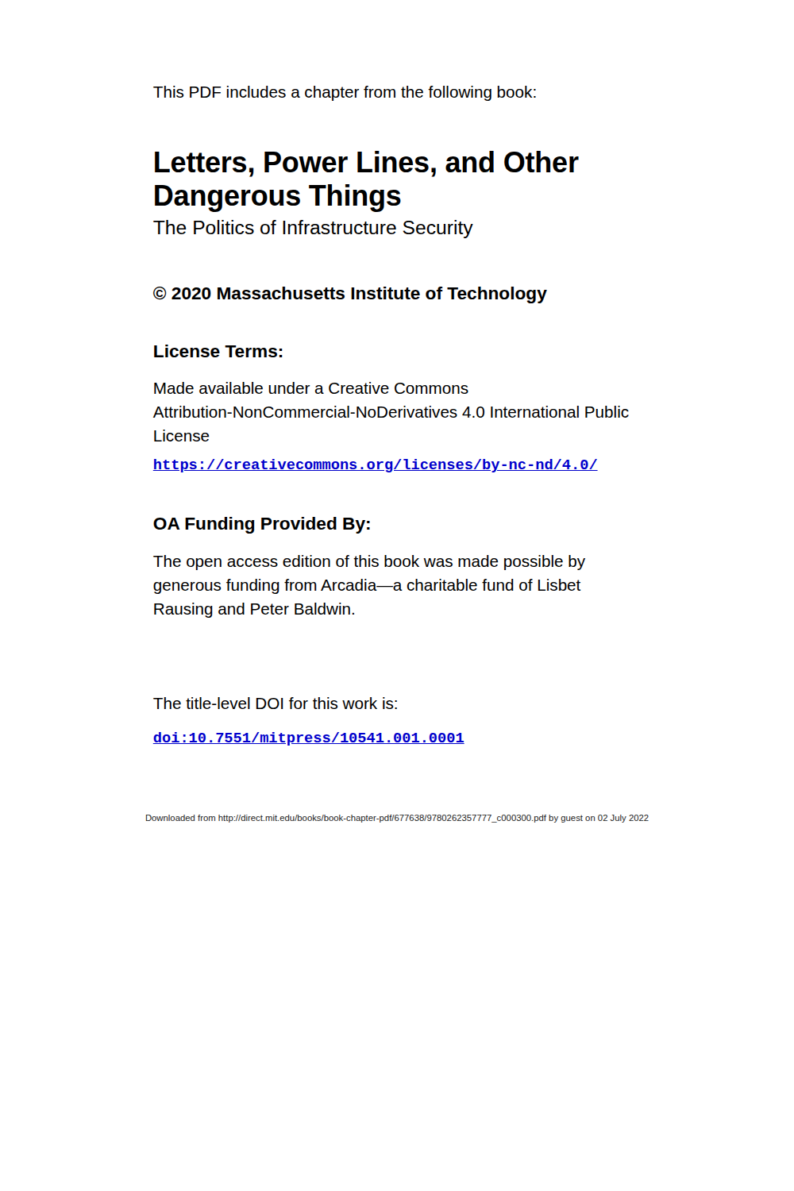This PDF includes a chapter from the following book:
Letters, Power Lines, and Other
Dangerous Things
The Politics of Infrastructure Security
© 2020 Massachusetts Institute of Technology
License Terms:
Made available under a Creative Commons
Attribution-NonCommercial-NoDerivatives 4.0 International Public
License
https://creativecommons.org/licenses/by-nc-nd/4.0/
OA Funding Provided By:
The open access edition of this book was made possible by
generous funding from Arcadia—a charitable fund of Lisbet
Rausing and Peter Baldwin.
The title-level DOI for this work is:
doi:10.7551/mitpress/10541.001.0001
Downloaded from http://direct.mit.edu/books/book-chapter-pdf/677638/9780262357777_c000300.pdf by guest on 02 July 2022